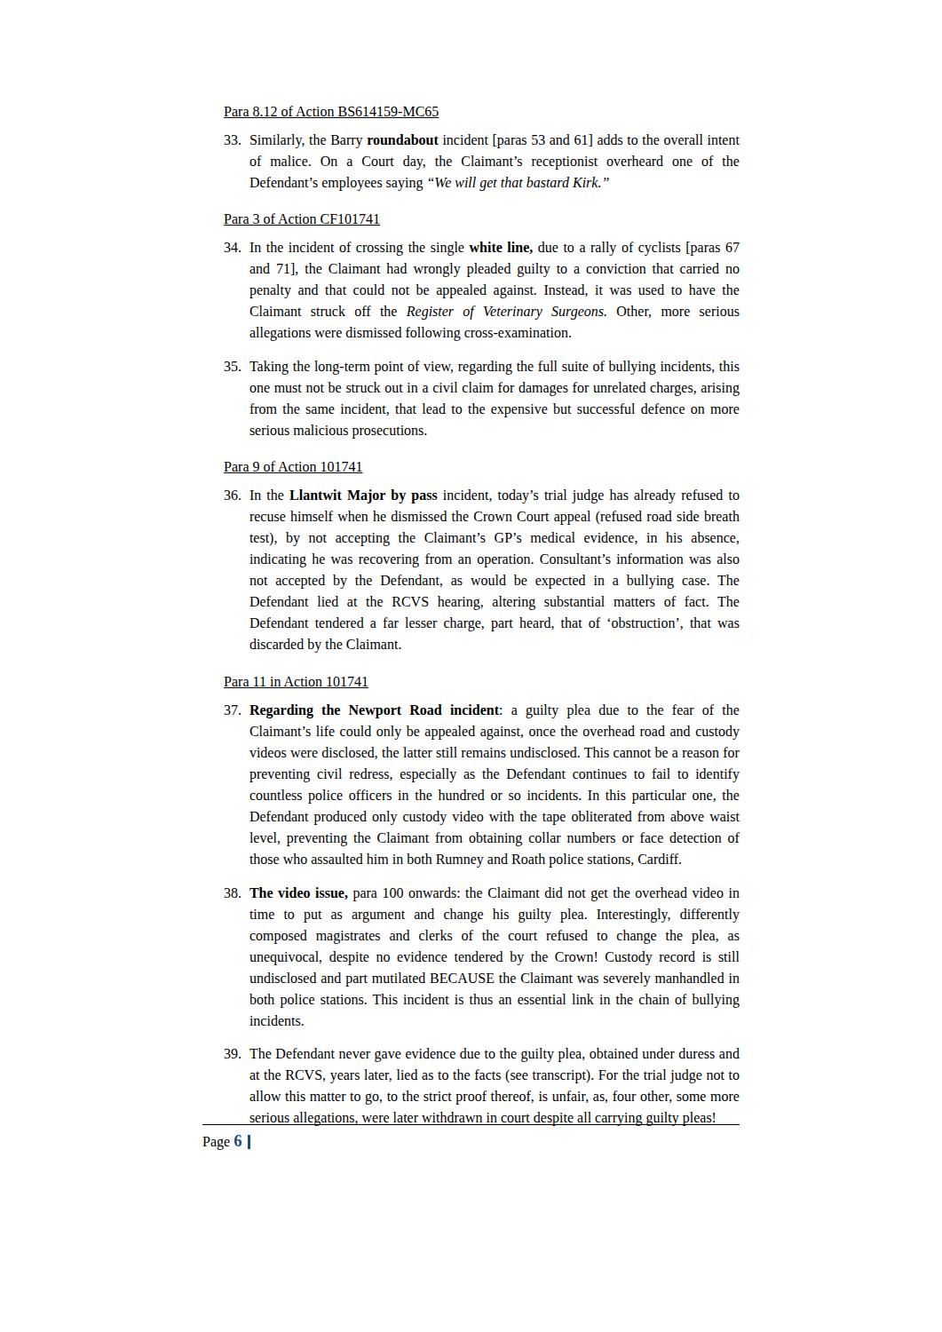Para 8.12 of Action BS614159-MC65
Similarly, the Barry roundabout incident [paras 53 and 61] adds to the overall intent of malice. On a Court day, the Claimant’s receptionist overheard one of the Defendant’s employees saying “We will get that bastard Kirk.”
Para 3 of Action CF101741
In the incident of crossing the single white line, due to a rally of cyclists [paras 67 and 71], the Claimant had wrongly pleaded guilty to a conviction that carried no penalty and that could not be appealed against. Instead, it was used to have the Claimant struck off the Register of Veterinary Surgeons. Other, more serious allegations were dismissed following cross-examination.
Taking the long-term point of view, regarding the full suite of bullying incidents, this one must not be struck out in a civil claim for damages for unrelated charges, arising from the same incident, that lead to the expensive but successful defence on more serious malicious prosecutions.
Para 9 of Action 101741
In the Llantwit Major by pass incident, today’s trial judge has already refused to recuse himself when he dismissed the Crown Court appeal (refused road side breath test), by not accepting the Claimant’s GP’s medical evidence, in his absence, indicating he was recovering from an operation. Consultant’s information was also not accepted by the Defendant, as would be expected in a bullying case. The Defendant lied at the RCVS hearing, altering substantial matters of fact. The Defendant tendered a far lesser charge, part heard, that of ‘obstruction’, that was discarded by the Claimant.
Para 11 in Action 101741
Regarding the Newport Road incident: a guilty plea due to the fear of the Claimant’s life could only be appealed against, once the overhead road and custody videos were disclosed, the latter still remains undisclosed. This cannot be a reason for preventing civil redress, especially as the Defendant continues to fail to identify countless police officers in the hundred or so incidents. In this particular one, the Defendant produced only custody video with the tape obliterated from above waist level, preventing the Claimant from obtaining collar numbers or face detection of those who assaulted him in both Rumney and Roath police stations, Cardiff.
The video issue, para 100 onwards: the Claimant did not get the overhead video in time to put as argument and change his guilty plea. Interestingly, differently composed magistrates and clerks of the court refused to change the plea, as unequivocal, despite no evidence tendered by the Crown! Custody record is still undisclosed and part mutilated BECAUSE the Claimant was severely manhandled in both police stations. This incident is thus an essential link in the chain of bullying incidents.
The Defendant never gave evidence due to the guilty plea, obtained under duress and at the RCVS, years later, lied as to the facts (see transcript). For the trial judge not to allow this matter to go, to the strict proof thereof, is unfair, as, four other, some more serious allegations, were later withdrawn in court despite all carrying guilty pleas!
Page 6